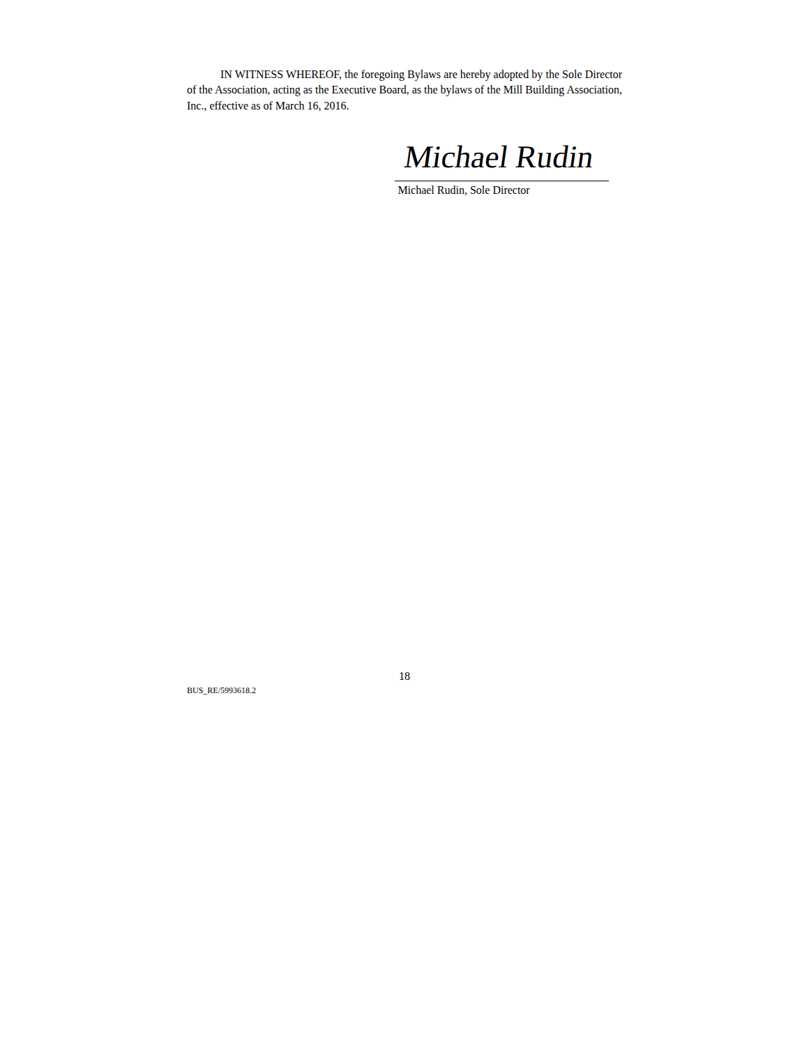IN WITNESS WHEREOF, the foregoing Bylaws are hereby adopted by the Sole Director of the Association, acting as the Executive Board, as the bylaws of the Mill Building Association, Inc., effective as of March 16, 2016.
Michael Rudin
Michael Rudin, Sole Director
18
BUS_RE/5993618.2